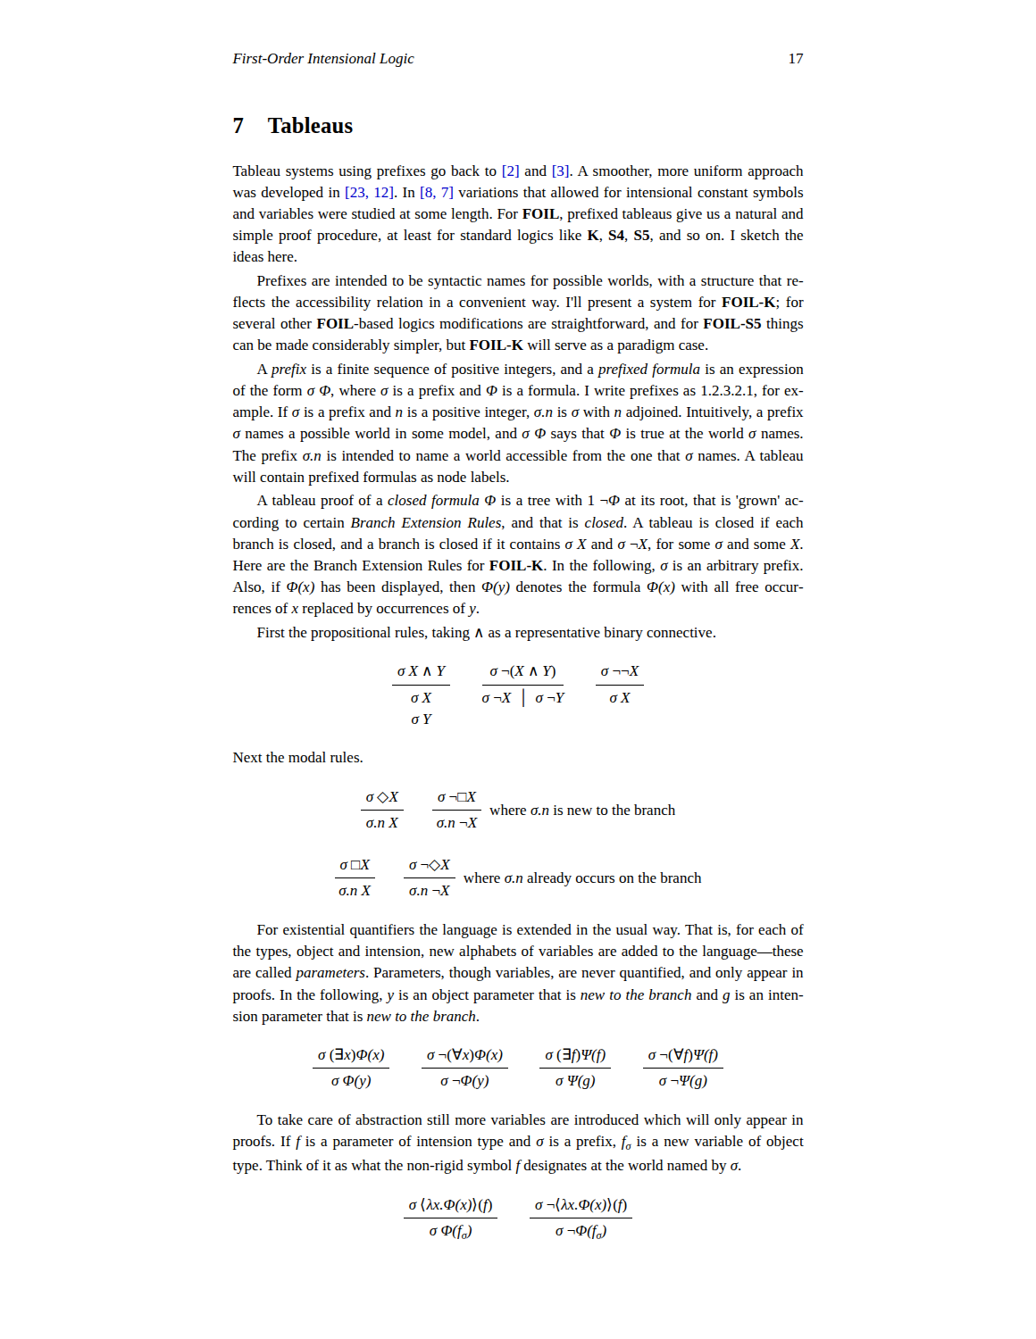First-Order Intensional Logic 17
7 Tableaus
Tableau systems using prefixes go back to [2] and [3]. A smoother, more uniform approach was developed in [23, 12]. In [8, 7] variations that allowed for intensional constant symbols and variables were studied at some length. For FOIL, prefixed tableaus give us a natural and simple proof procedure, at least for standard logics like K, S4, S5, and so on. I sketch the ideas here.
Prefixes are intended to be syntactic names for possible worlds, with a structure that reflects the accessibility relation in a convenient way. I'll present a system for FOIL-K; for several other FOIL-based logics modifications are straightforward, and for FOIL-S5 things can be made considerably simpler, but FOIL-K will serve as a paradigm case.
A prefix is a finite sequence of positive integers, and a prefixed formula is an expression of the form σ Φ, where σ is a prefix and Φ is a formula. I write prefixes as 1.2.3.2.1, for example. If σ is a prefix and n is a positive integer, σ.n is σ with n adjoined. Intuitively, a prefix σ names a possible world in some model, and σ Φ says that Φ is true at the world σ names. The prefix σ.n is intended to name a world accessible from the one that σ names. A tableau will contain prefixed formulas as node labels.
A tableau proof of a closed formula Φ is a tree with 1 ¬Φ at its root, that is 'grown' according to certain Branch Extension Rules, and that is closed. A tableau is closed if each branch is closed, and a branch is closed if it contains σ X and σ ¬X, for some σ and some X. Here are the Branch Extension Rules for FOIL-K. In the following, σ is an arbitrary prefix. Also, if Φ(x) has been displayed, then Φ(y) denotes the formula Φ(x) with all free occurrences of x replaced by occurrences of y.
First the propositional rules, taking ∧ as a representative binary connective.
σ X ∧ Y σ X σ Y σ ¬(X ∧ Y) σ ¬X│σ ¬Y σ ¬¬X σ X
Next the modal rules.
σ ◇X σ.n X σ ¬□X σ.n ¬X where σ.n is new to the branch
σ □X σ.n X σ ¬◇X σ.n ¬X where σ.n already occurs on the branch
For existential quantifiers the language is extended in the usual way. That is, for each of the types, object and intension, new alphabets of variables are added to the language—these are called parameters. Parameters, though variables, are never quantified, and only appear in proofs. In the following, y is an object parameter that is new to the branch and g is an intension parameter that is new to the branch.
σ (∃x)Φ(x) σ Φ(y) σ ¬(∀x)Φ(x) σ ¬Φ(y) σ (∃f)Ψ(f) σ Ψ(g) σ ¬(∀f)Ψ(f) σ ¬Ψ(g)
To take care of abstraction still more variables are introduced which will only appear in proofs. If f is a parameter of intension type and σ is a prefix, fσ is a new variable of object type. Think of it as what the non-rigid symbol f designates at the world named by σ.
σ ⟨λx.Φ(x)⟩(f) σ Φ(fσ) σ ¬⟨λx.Φ(x)⟩(f) σ ¬Φ(fσ)